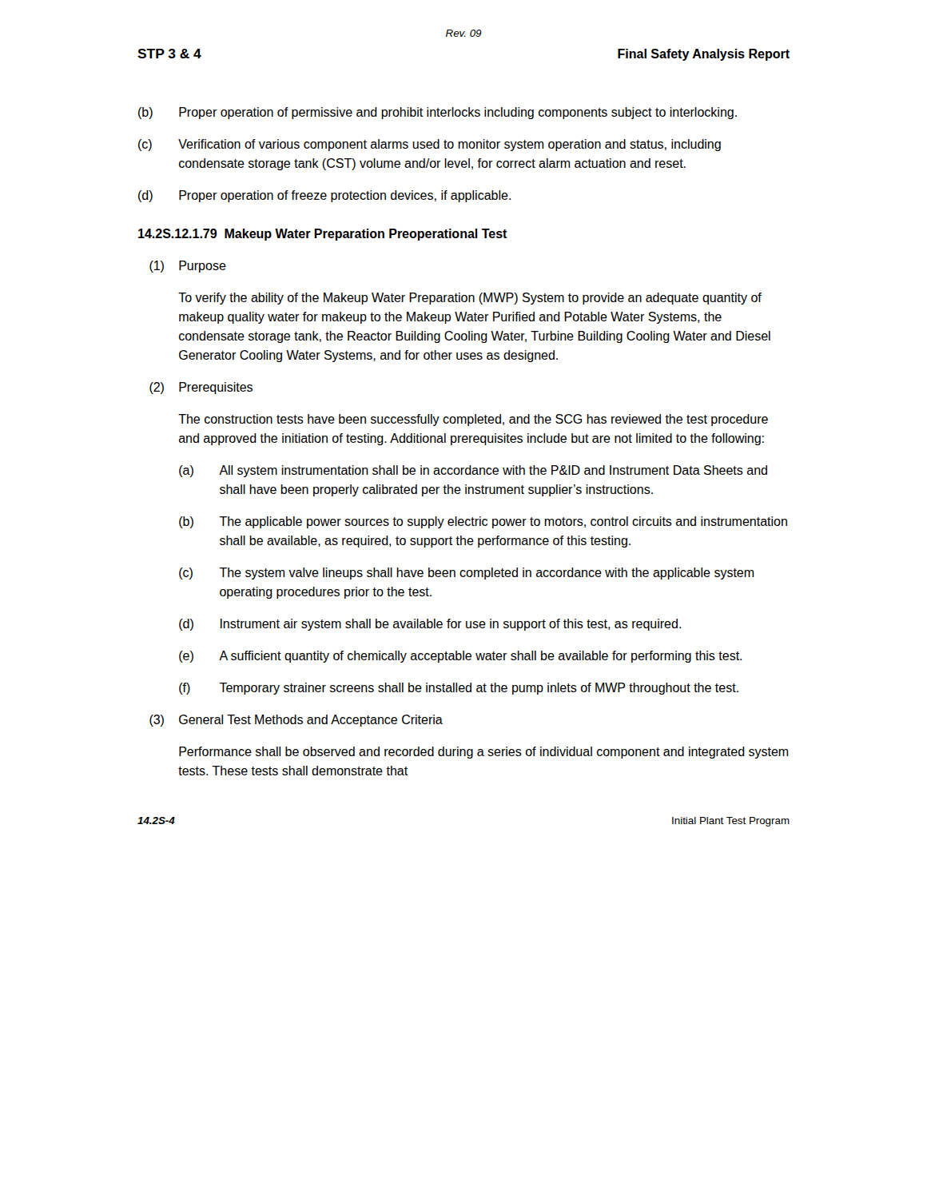Rev. 09
STP 3 & 4 Final Safety Analysis Report
(b) Proper operation of permissive and prohibit interlocks including components subject to interlocking.
(c) Verification of various component alarms used to monitor system operation and status, including condensate storage tank (CST) volume and/or level, for correct alarm actuation and reset.
(d) Proper operation of freeze protection devices, if applicable.
14.2S.12.1.79 Makeup Water Preparation Preoperational Test
(1) Purpose
To verify the ability of the Makeup Water Preparation (MWP) System to provide an adequate quantity of makeup quality water for makeup to the Makeup Water Purified and Potable Water Systems, the condensate storage tank, the Reactor Building Cooling Water, Turbine Building Cooling Water and Diesel Generator Cooling Water Systems, and for other uses as designed.
(2) Prerequisites
The construction tests have been successfully completed, and the SCG has reviewed the test procedure and approved the initiation of testing. Additional prerequisites include but are not limited to the following:
(a) All system instrumentation shall be in accordance with the P&ID and Instrument Data Sheets and shall have been properly calibrated per the instrument supplier’s instructions.
(b) The applicable power sources to supply electric power to motors, control circuits and instrumentation shall be available, as required, to support the performance of this testing.
(c) The system valve lineups shall have been completed in accordance with the applicable system operating procedures prior to the test.
(d) Instrument air system shall be available for use in support of this test, as required.
(e) A sufficient quantity of chemically acceptable water shall be available for performing this test.
(f) Temporary strainer screens shall be installed at the pump inlets of MWP throughout the test.
(3) General Test Methods and Acceptance Criteria
Performance shall be observed and recorded during a series of individual component and integrated system tests. These tests shall demonstrate that
14.2S-4 Initial Plant Test Program